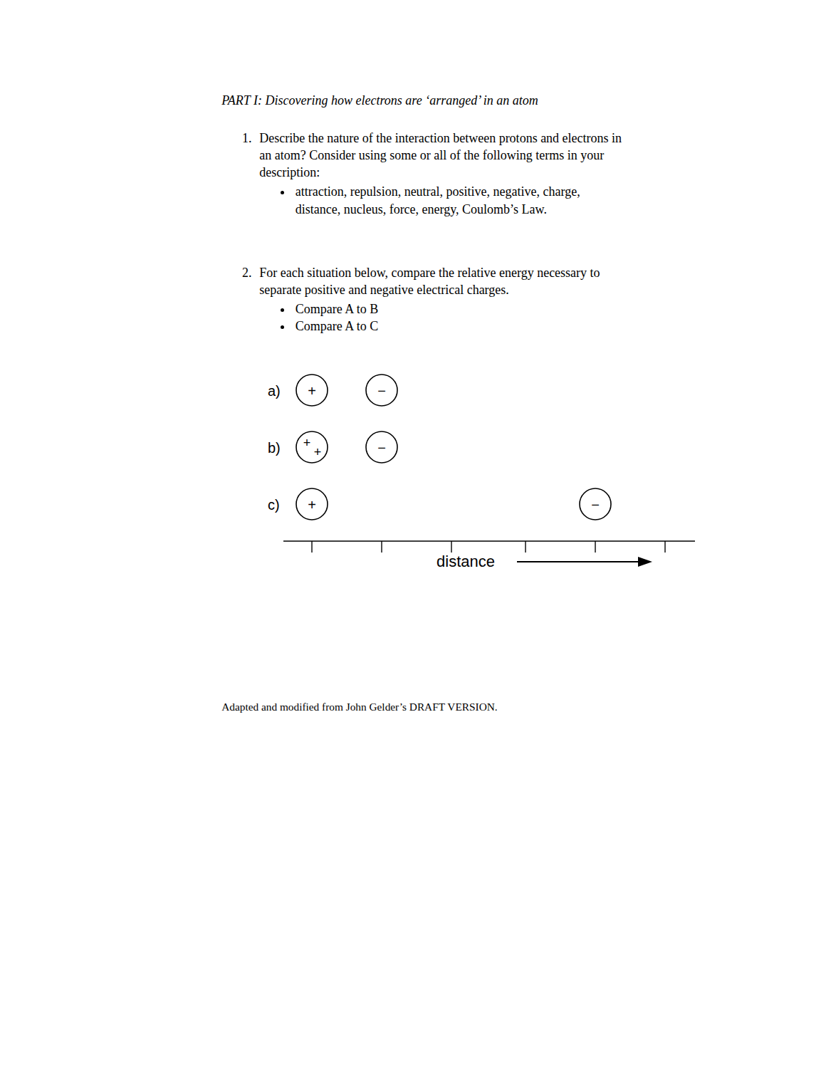PART I: Discovering how electrons are ‘arranged’ in an atom
Describe the nature of the interaction between protons and electrons in an atom? Consider using some or all of the following terms in your description:
attraction, repulsion, neutral, positive, negative, charge, distance, nucleus, force, energy, Coulomb’s Law.
For each situation below, compare the relative energy necessary to separate positive and negative electrical charges.
Compare A to B
Compare A to C
a) + − b) + + − c) + − distance
Adapted and modified from John Gelder’s DRAFT VERSION.